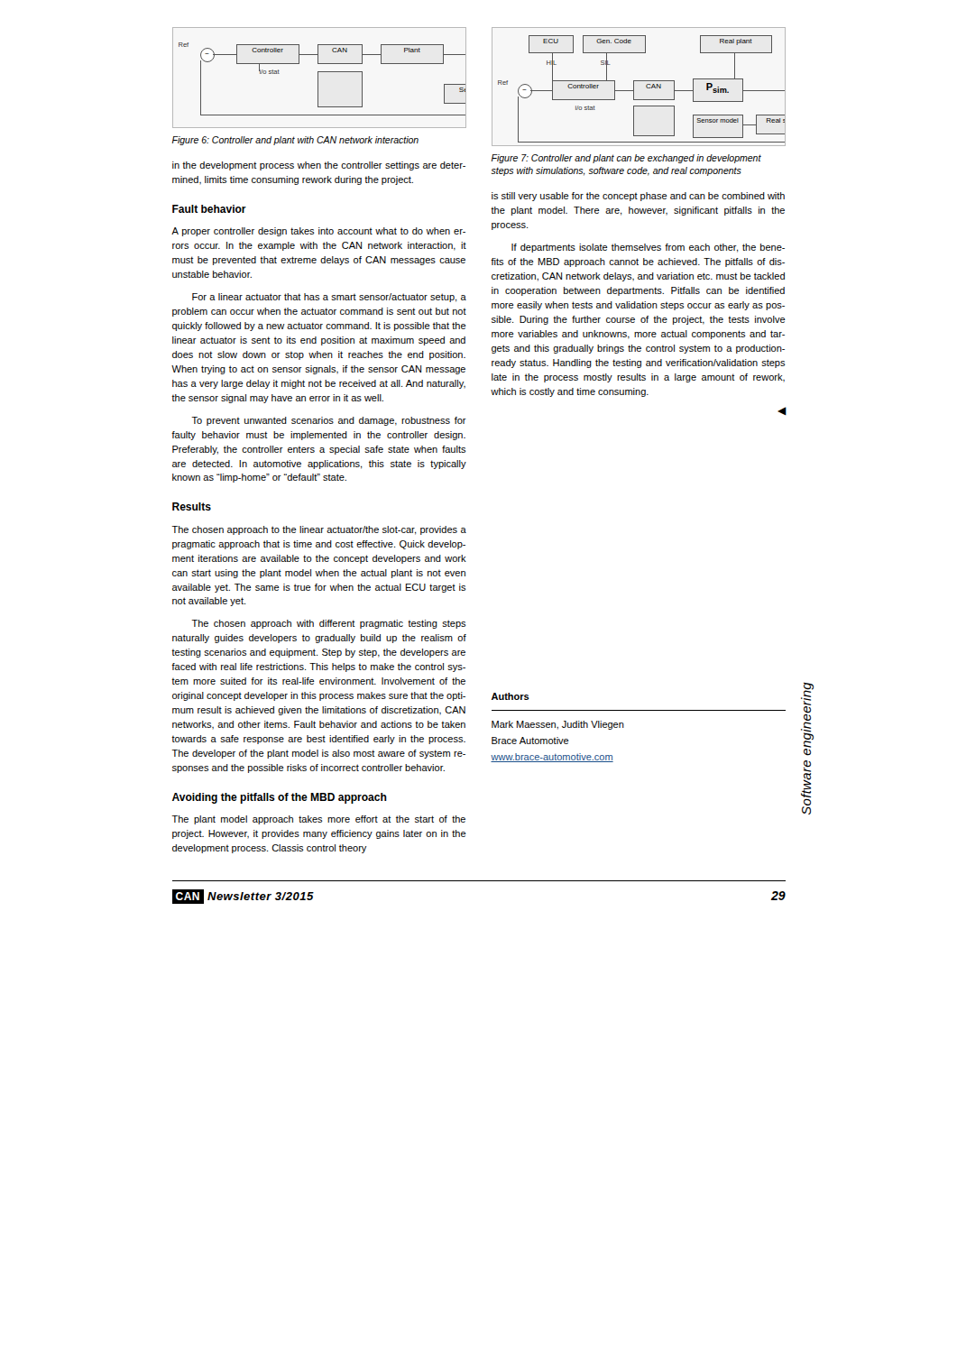Ref
−
Controller
CAN
Plant
Sensor
i/o stat
Figure 6: Controller and plant with CAN network interaction
in the development process when the controller settings are determined, limits time consuming rework during the project.
Fault behavior
A proper controller design takes into account what to do when errors occur. In the example with the CAN network interaction, it must be prevented that extreme delays of CAN messages cause unstable behavior.
For a linear actuator that has a smart sensor/actuator setup, a problem can occur when the actuator command is sent out but not quickly followed by a new actuator command. It is possible that the linear actuator is sent to its end position at maximum speed and does not slow down or stop when it reaches the end position. When trying to act on sensor signals, if the sensor CAN message has a very large delay it might not be received at all. And naturally, the sensor signal may have an error in it as well.
To prevent unwanted scenarios and damage, robustness for faulty behavior must be implemented in the controller design. Preferably, the controller enters a special safe state when faults are detected. In automotive applications, this state is typically known as “limp-home” or “default” state.
Results
The chosen approach to the linear actuator/the slot-car, provides a pragmatic approach that is time and cost effective. Quick development iterations are available to the concept developers and work can start using the plant model when the actual plant is not even available yet. The same is true for when the actual ECU target is not available yet.
The chosen approach with different pragmatic testing steps naturally guides developers to gradually build up the realism of testing scenarios and equipment. Step by step, the developers are faced with real life restrictions. This helps to make the control system more suited for its real-life environment. Involvement of the original concept developer in this process makes sure that the optimum result is achieved given the limitations of discretization, CAN networks, and other items. Fault behavior and actions to be taken towards a safe response are best identified early in the process. The developer of the plant model is also most aware of system responses and the possible risks of incorrect controller behavior.
Avoiding the pitfalls of the MBD approach
The plant model approach takes more effort at the start of the project. However, it provides many efficiency gains later on in the development process. Classis control theory
ECU
Gen. Code
Real plant
HIL SIL Ref
−
Controller
CAN
Psim.
i/o stat
Sensor model
Real sensor
Figure 7: Controller and plant can be exchanged in development steps with simulations, software code, and real components
is still very usable for the concept phase and can be combined with the plant model. There are, however, significant pitfalls in the process.
If departments isolate themselves from each other, the benefits of the MBD approach cannot be achieved. The pitfalls of discretization, CAN network delays, and variation etc. must be tackled in cooperation between departments. Pitfalls can be identified more easily when tests and validation steps occur as early as possible. During the further course of the project, the tests involve more variables and unknowns, more actual components and targets and this gradually brings the control system to a production-ready status. Handling the testing and verification/validation steps late in the process mostly results in a large amount of rework, which is costly and time consuming.
◀
Authors
Mark Maessen, Judith Vliegen
Brace Automotive
www.brace-automotive.com
Software engineering
CAN Newsletter 3/2015
29